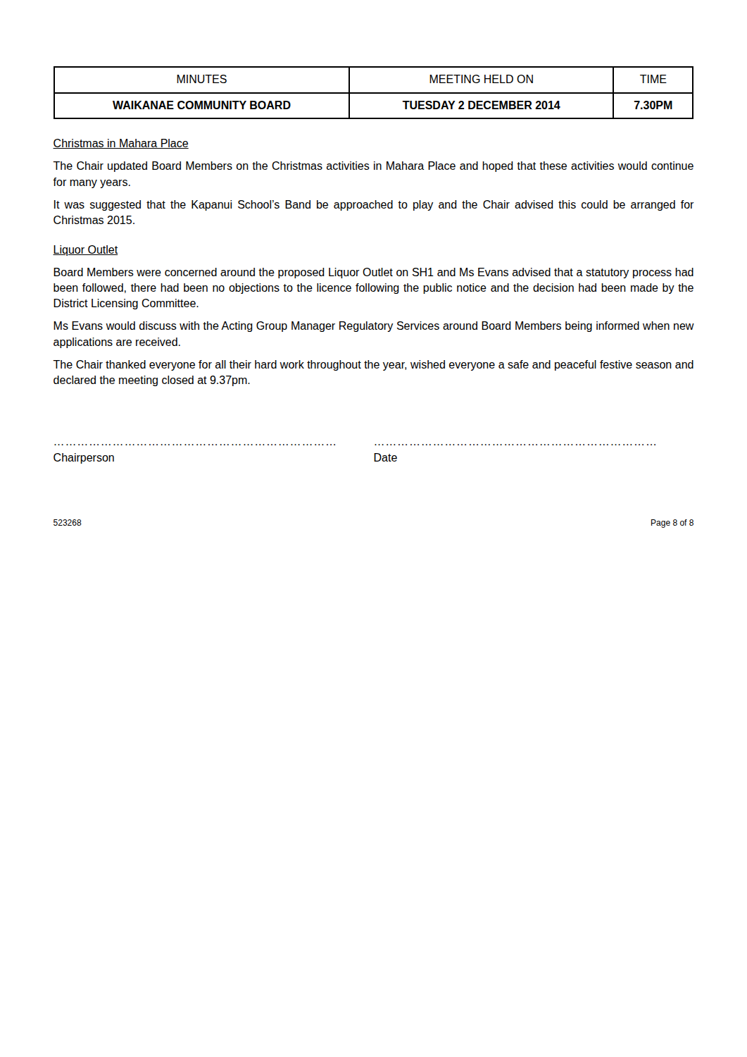| MINUTES | MEETING HELD ON | TIME |
| WAIKANAE COMMUNITY BOARD | TUESDAY 2 DECEMBER 2014 | 7.30PM |
Christmas in Mahara Place
The Chair updated Board Members on the Christmas activities in Mahara Place and hoped that these activities would continue for many years.
It was suggested that the Kapanui School’s Band be approached to play and the Chair advised this could be arranged for Christmas 2015.
Liquor Outlet
Board Members were concerned around the proposed Liquor Outlet on SH1 and Ms Evans advised that a statutory process had been followed, there had been no objections to the licence following the public notice and the decision had been made by the District Licensing Committee.
Ms Evans would discuss with the Acting Group Manager Regulatory Services around Board Members being informed when new applications are received.
The Chair thanked everyone for all their hard work throughout the year, wished everyone a safe and peaceful festive season and declared the meeting closed at 9.37pm.
| ……………………………………………………………… Chairperson | ……………………………………………………………… Date |
523268 Page 8 of 8